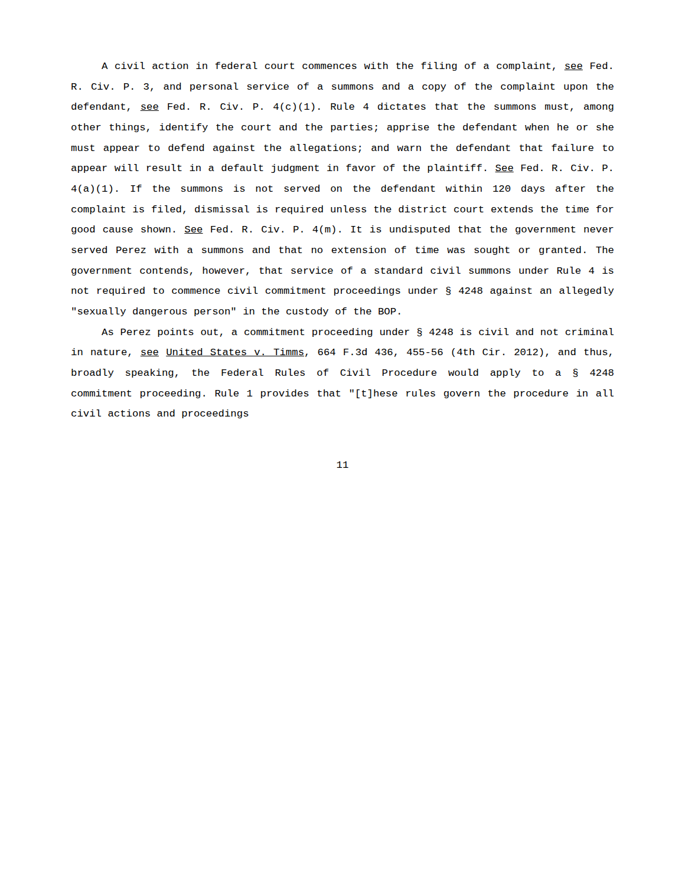A civil action in federal court commences with the filing of a complaint, see Fed. R. Civ. P. 3, and personal service of a summons and a copy of the complaint upon the defendant, see Fed. R. Civ. P. 4(c)(1). Rule 4 dictates that the summons must, among other things, identify the court and the parties; apprise the defendant when he or she must appear to defend against the allegations; and warn the defendant that failure to appear will result in a default judgment in favor of the plaintiff. See Fed. R. Civ. P. 4(a)(1). If the summons is not served on the defendant within 120 days after the complaint is filed, dismissal is required unless the district court extends the time for good cause shown. See Fed. R. Civ. P. 4(m). It is undisputed that the government never served Perez with a summons and that no extension of time was sought or granted. The government contends, however, that service of a standard civil summons under Rule 4 is not required to commence civil commitment proceedings under § 4248 against an allegedly "sexually dangerous person" in the custody of the BOP.
As Perez points out, a commitment proceeding under § 4248 is civil and not criminal in nature, see United States v. Timms, 664 F.3d 436, 455-56 (4th Cir. 2012), and thus, broadly speaking, the Federal Rules of Civil Procedure would apply to a § 4248 commitment proceeding. Rule 1 provides that "[t]hese rules govern the procedure in all civil actions and proceedings
11